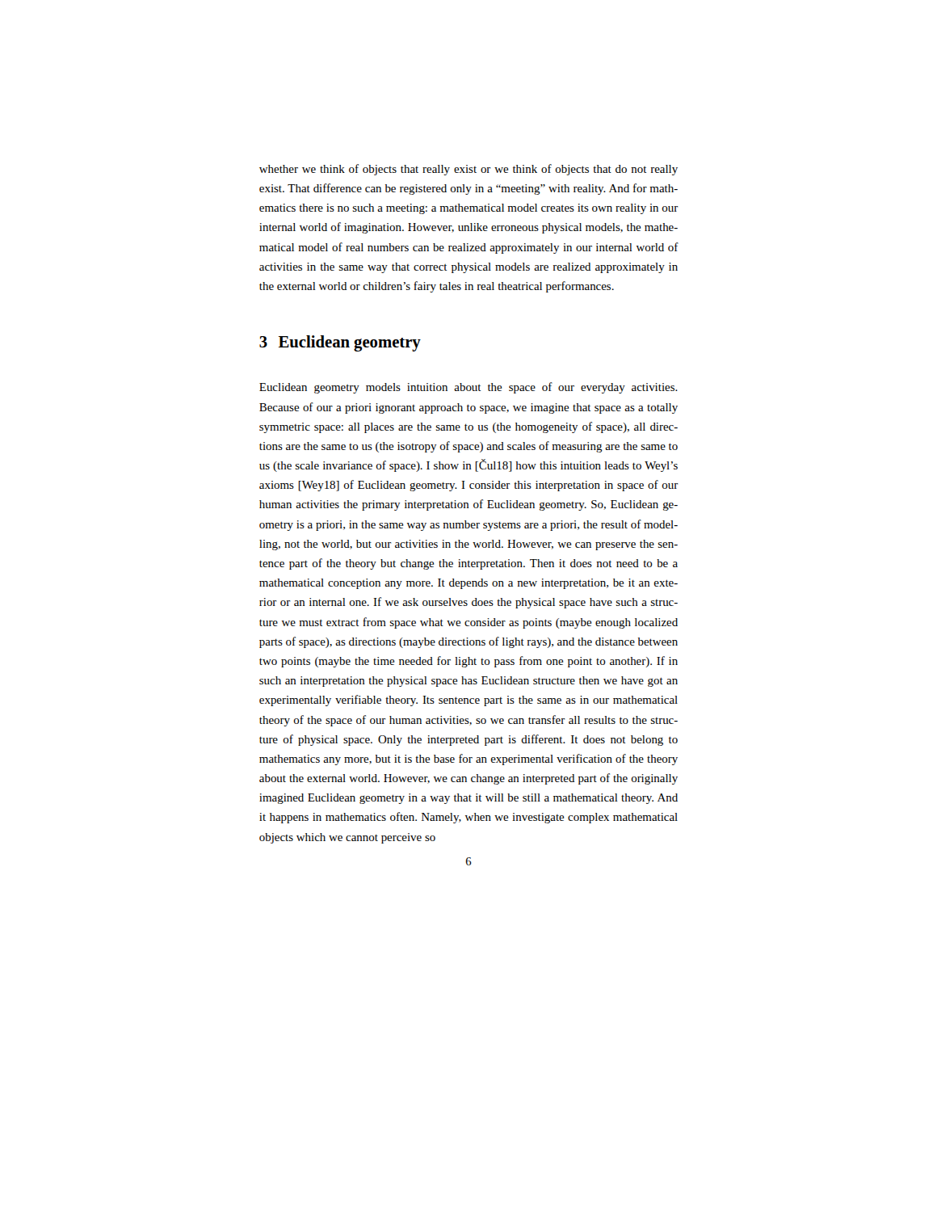whether we think of objects that really exist or we think of objects that do not really exist. That difference can be registered only in a “meeting” with reality. And for mathematics there is no such a meeting: a mathematical model creates its own reality in our internal world of imagination. However, unlike erroneous physical models, the mathematical model of real numbers can be realized approximately in our internal world of activities in the same way that correct physical models are realized approximately in the external world or children’s fairy tales in real theatrical performances.
3 Euclidean geometry
Euclidean geometry models intuition about the space of our everyday activities. Because of our a priori ignorant approach to space, we imagine that space as a totally symmetric space: all places are the same to us (the homogeneity of space), all directions are the same to us (the isotropy of space) and scales of measuring are the same to us (the scale invariance of space). I show in [Čul18] how this intuition leads to Weyl’s axioms [Wey18] of Euclidean geometry. I consider this interpretation in space of our human activities the primary interpretation of Euclidean geometry. So, Euclidean geometry is a priori, in the same way as number systems are a priori, the result of modelling, not the world, but our activities in the world. However, we can preserve the sentence part of the theory but change the interpretation. Then it does not need to be a mathematical conception any more. It depends on a new interpretation, be it an exterior or an internal one. If we ask ourselves does the physical space have such a structure we must extract from space what we consider as points (maybe enough localized parts of space), as directions (maybe directions of light rays), and the distance between two points (maybe the time needed for light to pass from one point to another). If in such an interpretation the physical space has Euclidean structure then we have got an experimentally verifiable theory. Its sentence part is the same as in our mathematical theory of the space of our human activities, so we can transfer all results to the structure of physical space. Only the interpreted part is different. It does not belong to mathematics any more, but it is the base for an experimental verification of the theory about the external world. However, we can change an interpreted part of the originally imagined Euclidean geometry in a way that it will be still a mathematical theory. And it happens in mathematics often. Namely, when we investigate complex mathematical objects which we cannot perceive so
6